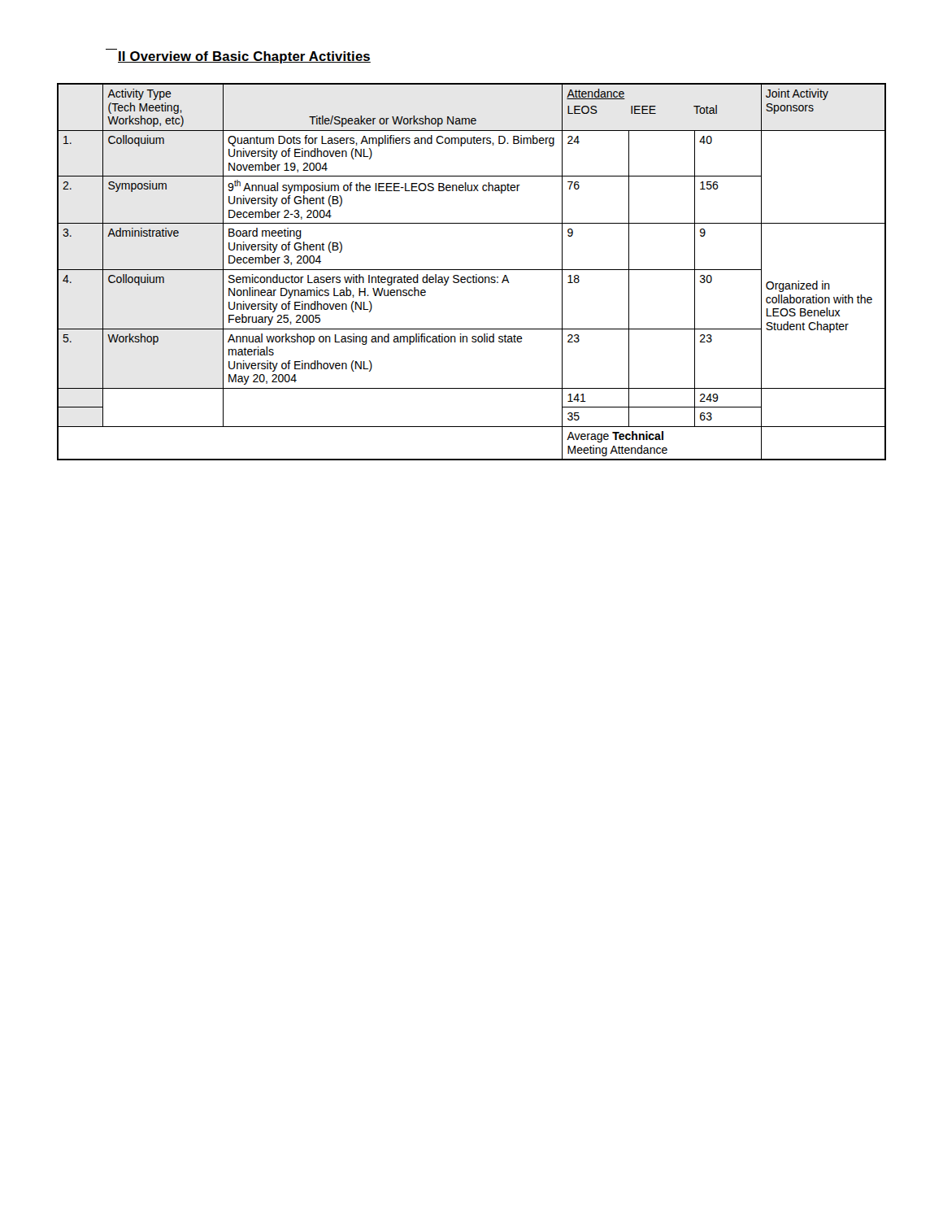II Overview of Basic Chapter Activities
| | Activity Type (Tech Meeting, Workshop, etc) | Title/Speaker or Workshop Name | Attendance LEOS IEEE Total | Joint Activity Sponsors |
| 1. | Colloquium | Quantum Dots for Lasers, Amplifiers and Computers, D. Bimberg University of Eindhoven (NL) November 19, 2004 | 24 | | 40 | |
| 2. | Symposium | 9 th Annual symposium of the IEEE-LEOS Benelux chapter University of Ghent (B) December 2-3, 2004 | 76 | | 156 |
| 3. | Administrative | Board meeting University of Ghent (B) December 3, 2004 | 9 | | 9 | Organized in collaboration with the LEOS Benelux Student Chapter |
| 4. | Colloquium | Semiconductor Lasers with Integrated delay Sections: A Nonlinear Dynamics Lab, H. Wuensche University of Eindhoven (NL) February 25, 2005 | 18 | | 30 |
| 5. | Workshop | Annual workshop on Lasing and amplification in solid state materials University of Eindhoven (NL) May 20, 2004 | 23 | | 23 |
| | | | 141 | | 249 | |
| | 35 | | 63 |
| | Average Technical Meeting Attendance | |